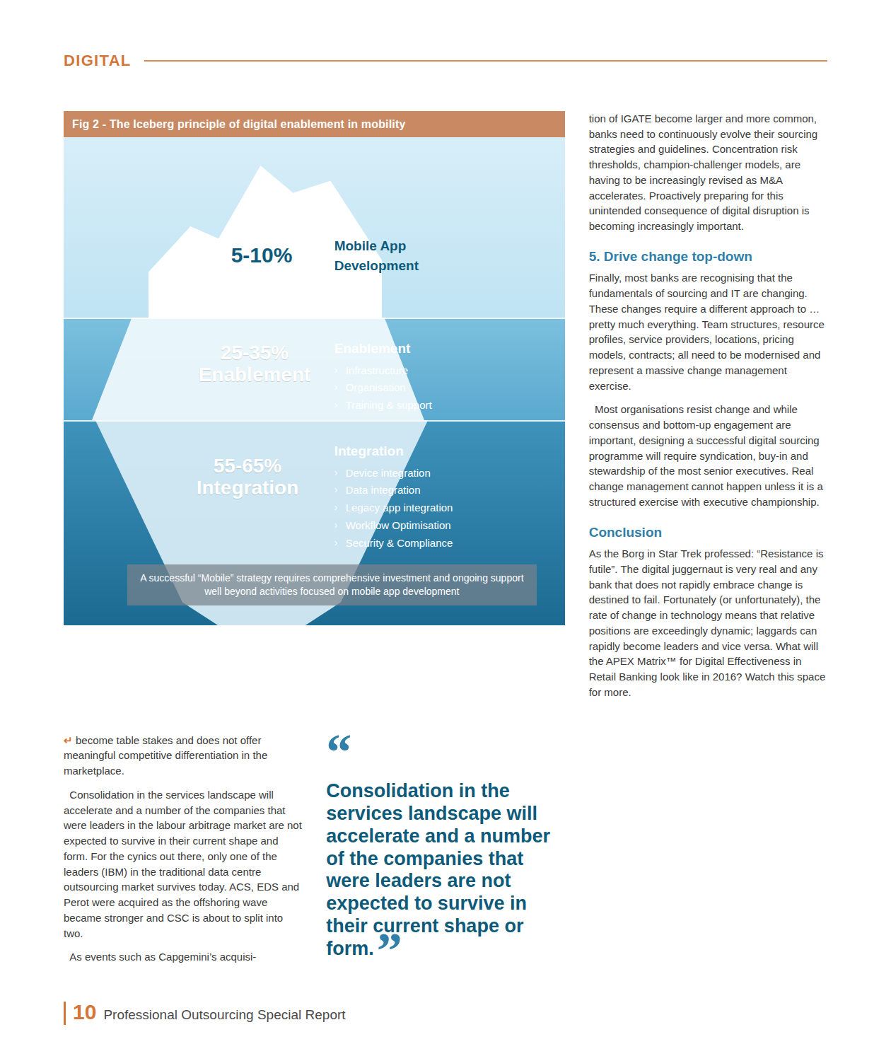Digital
Fig 2 - The Iceberg principle of digital enablement in mobility
5-10%
25-35%
Enablement
55-65%
Integration
Mobile App
Development
Enablement
Infrastructure
Organisation
Training & support
Integration
Device integration
Data integration
Legacy app integration
Workflow Optimisation
Security & Compliance
A successful “Mobile” strategy requires comprehensive investment and ongoing support well beyond activities focused on mobile app development
tion of IGATE become larger and more common, banks need to continuously evolve their sourcing strategies and guidelines. Concentration risk thresholds, champion-challenger models, are having to be increasingly revised as M&A accelerates. Proactively preparing for this unintended consequence of digital disruption is becoming increasingly important.
5. Drive change top-down
Finally, most banks are recognising that the fundamentals of sourcing and IT are changing. These changes require a different approach to … pretty much everything. Team structures, resource profiles, service providers, locations, pricing models, contracts; all need to be modernised and represent a massive change management exercise.
Most organisations resist change and while consensus and bottom-up engagement are important, designing a successful digital sourcing programme will require syndication, buy-in and stewardship of the most senior executives. Real change management cannot happen unless it is a structured exercise with executive championship.
Conclusion
As the Borg in Star Trek professed: “Resistance is futile”. The digital juggernaut is very real and any bank that does not rapidly embrace change is destined to fail. Fortunately (or unfortunately), the rate of change in technology means that relative positions are exceedingly dynamic; laggards can rapidly become leaders and vice versa. What will the APEX Matrix™ for Digital Effectiveness in Retail Banking look like in 2016? Watch this space for more.
↵become table stakes and does not offer meaningful competitive differentiation in the marketplace.
Consolidation in the services landscape will accelerate and a number of the companies that were leaders in the labour arbitrage market are not expected to survive in their current shape and form. For the cynics out there, only one of the leaders (IBM) in the traditional data centre outsourcing market survives today. ACS, EDS and Perot were acquired as the offshoring wave became stronger and CSC is about to split into two.
As events such as Capgemini’s acquisi-
“
Consolidation in the services landscape will accelerate and a number of the companies that were leaders are not expected to survive in their current shape or form.”
10 Professional Outsourcing Special Report